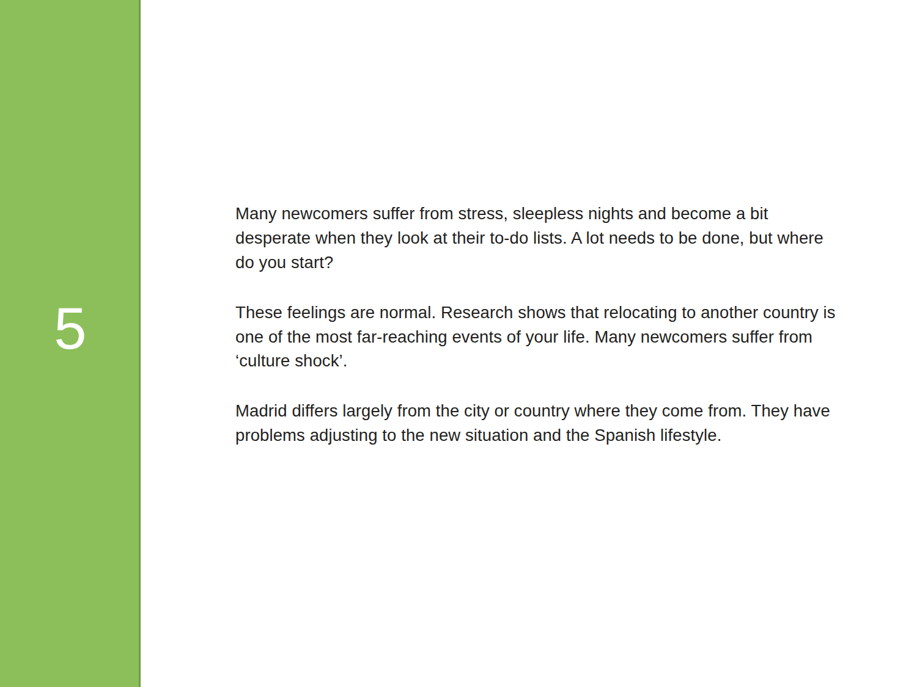5
Many newcomers suffer from stress, sleepless nights and become a bit desperate when they look at their to-do lists. A lot needs to be done, but where do you start?
These feelings are normal. Research shows that relocating to another country is one of the most far-reaching events of your life. Many newcomers suffer from ‘culture shock’.
Madrid differs largely from the city or country where they come from. They have problems adjusting to the new situation and the Spanish lifestyle.